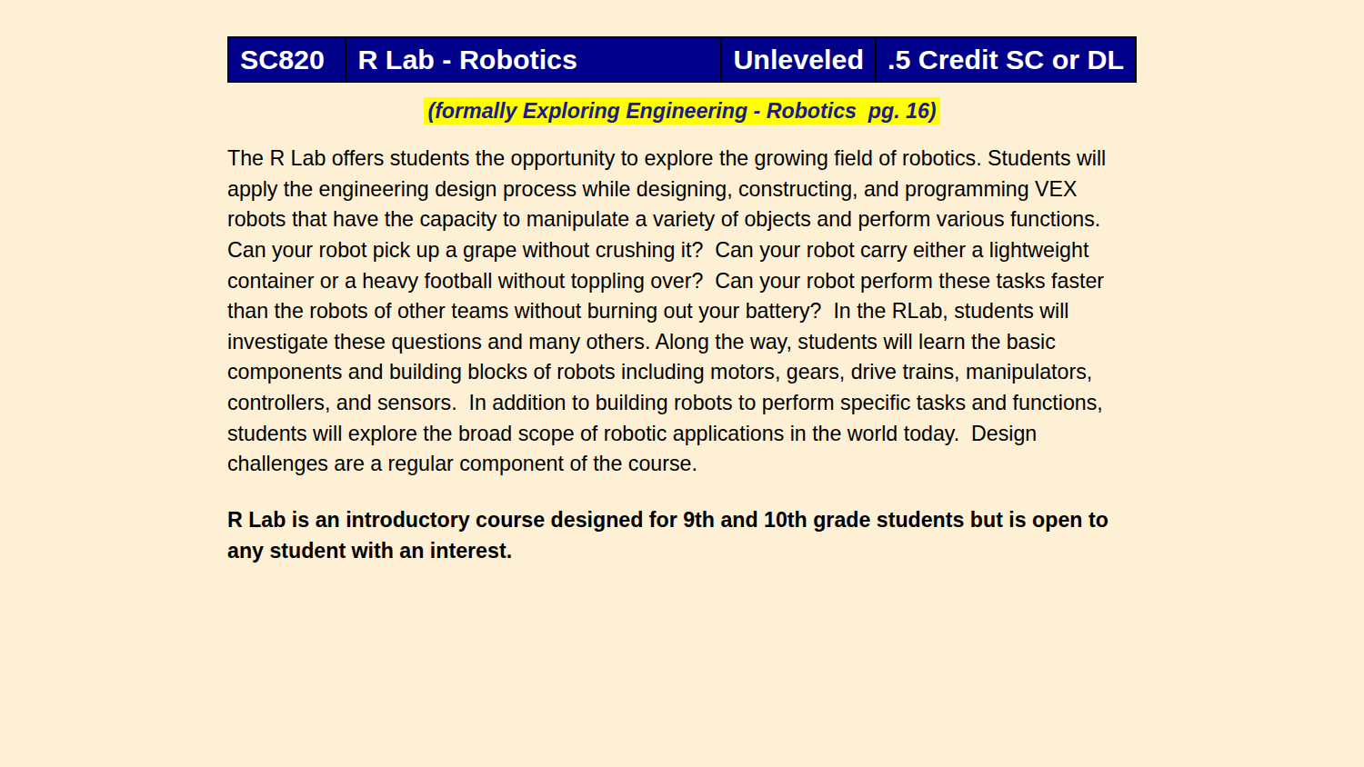SC820
R Lab - Robotics
Unleveled
.5 Credit SC or DL
(formally Exploring Engineering - Robotics pg. 16)
The R Lab offers students the opportunity to explore the growing field of robotics. Students will apply the engineering design process while designing, constructing, and programming VEX robots that have the capacity to manipulate a variety of objects and perform various functions. Can your robot pick up a grape without crushing it? Can your robot carry either a lightweight container or a heavy football without toppling over? Can your robot perform these tasks faster than the robots of other teams without burning out your battery? In the RLab, students will investigate these questions and many others. Along the way, students will learn the basic components and building blocks of robots including motors, gears, drive trains, manipulators, controllers, and sensors. In addition to building robots to perform specific tasks and functions, students will explore the broad scope of robotic applications in the world today. Design challenges are a regular component of the course.
R Lab is an introductory course designed for 9th and 10th grade students but is open to any student with an interest.